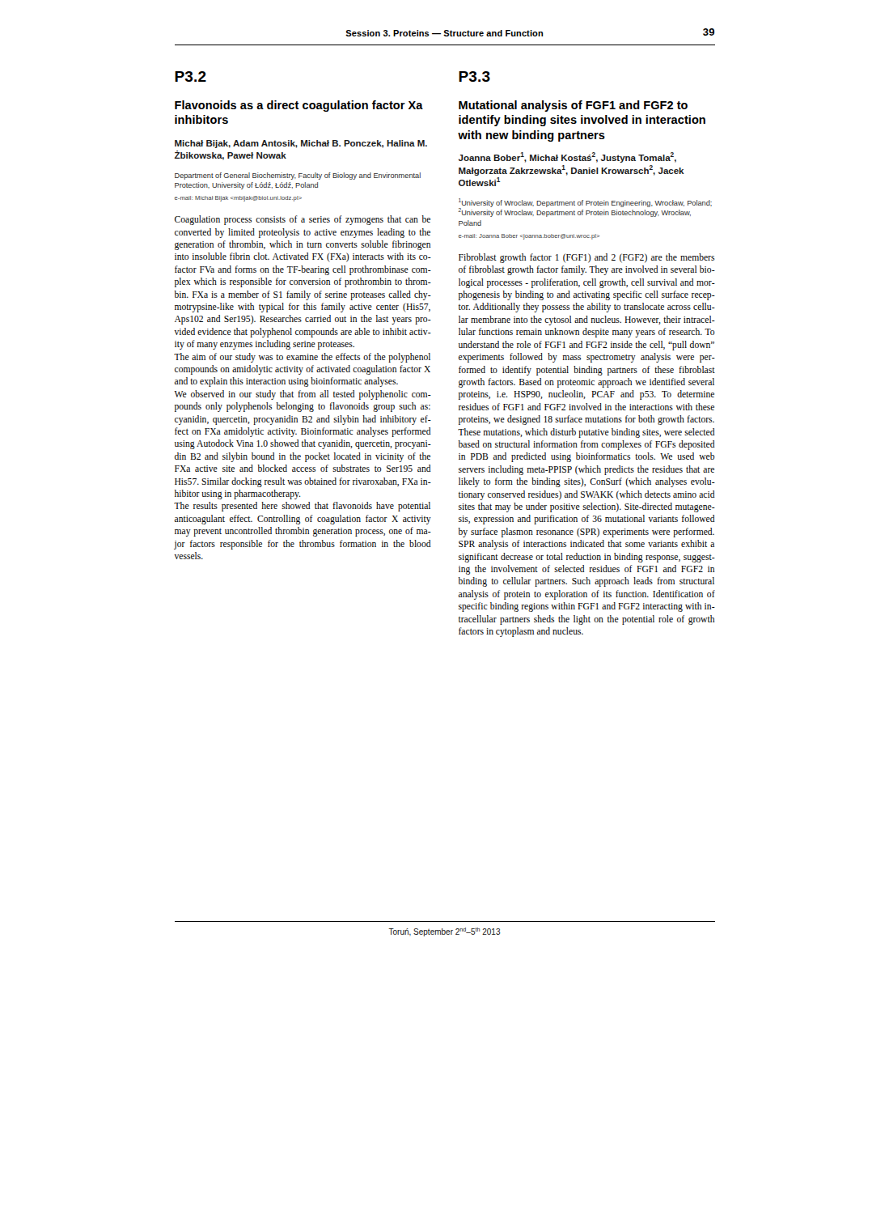Session 3. Proteins — Structure and Function 39
P3.2
Flavonoids as a direct coagulation factor Xa inhibitors
Michał Bijak, Adam Antosik, Michał B. Ponczek, Halina M. Żbikowska, Paweł Nowak
Department of General Biochemistry, Faculty of Biology and Environmental Protection, University of Łódź, Łódź, Poland
e-mail: Michał Bijak <mbijak@biol.uni.lodz.pl>
Coagulation process consists of a series of zymogens that can be converted by limited proteolysis to active enzymes leading to the generation of thrombin, which in turn converts soluble fibrinogen into insoluble fibrin clot. Activated FX (FXa) interacts with its cofactor FVa and forms on the TF-bearing cell prothrombinase complex which is responsible for conversion of prothrombin to thrombin. FXa is a member of S1 family of serine proteases called chymotrypsine-like with typical for this family active center (His57, Aps102 and Ser195). Researches carried out in the last years provided evidence that polyphenol compounds are able to inhibit activity of many enzymes including serine proteases.
The aim of our study was to examine the effects of the polyphenol compounds on amidolytic activity of activated coagulation factor X and to explain this interaction using bioinformatic analyses.
We observed in our study that from all tested polyphenolic compounds only polyphenols belonging to flavonoids group such as: cyanidin, quercetin, procyanidin B2 and silybin had inhibitory effect on FXa amidolytic activity. Bioinformatic analyses performed using Autodock Vina 1.0 showed that cyanidin, quercetin, procyanidin B2 and silybin bound in the pocket located in vicinity of the FXa active site and blocked access of substrates to Ser195 and His57. Similar docking result was obtained for rivaroxaban, FXa inhibitor using in pharmacotherapy.
The results presented here showed that flavonoids have potential anticoagulant effect. Controlling of coagulation factor X activity may prevent uncontrolled thrombin generation process, one of major factors responsible for the thrombus formation in the blood vessels.
P3.3
Mutational analysis of FGF1 and FGF2 to identify binding sites involved in interaction with new binding partners
Joanna Bober1, Michał Kostaś2, Justyna Tomala2, Małgorzata Zakrzewska1, Daniel Krowarsch2, Jacek Otlewski1
1University of Wroclaw, Department of Protein Engineering, Wrocław, Poland; 2University of Wroclaw, Department of Protein Biotechnology, Wrocław, Poland
e-mail: Joanna Bober <joanna.bober@uni.wroc.pl>
Fibroblast growth factor 1 (FGF1) and 2 (FGF2) are the members of fibroblast growth factor family. They are involved in several biological processes - proliferation, cell growth, cell survival and morphogenesis by binding to and activating specific cell surface receptor. Additionally they possess the ability to translocate across cellular membrane into the cytosol and nucleus. However, their intracellular functions remain unknown despite many years of research. To understand the role of FGF1 and FGF2 inside the cell, “pull down” experiments followed by mass spectrometry analysis were performed to identify potential binding partners of these fibroblast growth factors. Based on proteomic approach we identified several proteins, i.e. HSP90, nucleolin, PCAF and p53. To determine residues of FGF1 and FGF2 involved in the interactions with these proteins, we designed 18 surface mutations for both growth factors. These mutations, which disturb putative binding sites, were selected based on structural information from complexes of FGFs deposited in PDB and predicted using bioinformatics tools. We used web servers including meta-PPISP (which predicts the residues that are likely to form the binding sites), ConSurf (which analyses evolutionary conserved residues) and SWAKK (which detects amino acid sites that may be under positive selection). Site-directed mutagenesis, expression and purification of 36 mutational variants followed by surface plasmon resonance (SPR) experiments were performed. SPR analysis of interactions indicated that some variants exhibit a significant decrease or total reduction in binding response, suggesting the involvement of selected residues of FGF1 and FGF2 in binding to cellular partners. Such approach leads from structural analysis of protein to exploration of its function. Identification of specific binding regions within FGF1 and FGF2 interacting with intracellular partners sheds the light on the potential role of growth factors in cytoplasm and nucleus.
Toruń, September 2nd–5th 2013